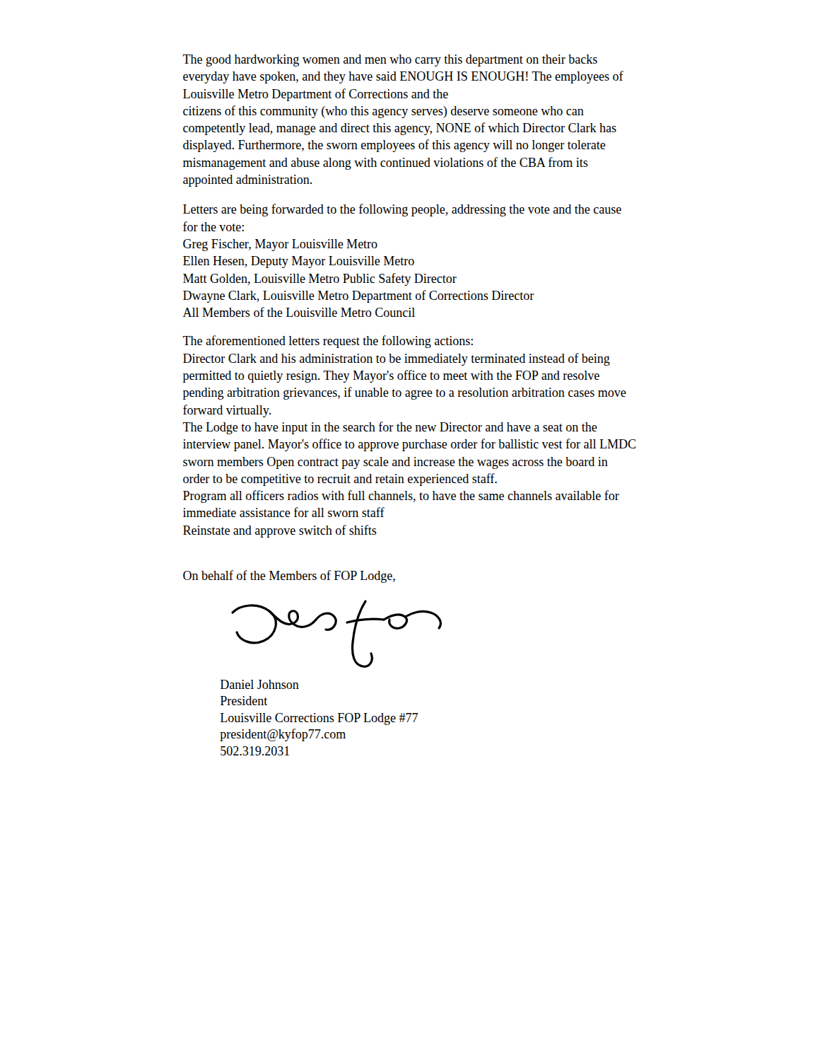The good hardworking women and men who carry this department on their backs everyday have spoken, and they have said ENOUGH IS ENOUGH! The employees of Louisville Metro Department of Corrections and the
citizens of this community (who this agency serves) deserve someone who can competently lead, manage and direct this agency, NONE of which Director Clark has displayed. Furthermore, the sworn employees of this agency will no longer tolerate mismanagement and abuse along with continued violations of the CBA from its appointed administration.
Letters are being forwarded to the following people, addressing the vote and the cause for the vote:
Greg Fischer, Mayor Louisville Metro
Ellen Hesen, Deputy Mayor Louisville Metro
Matt Golden, Louisville Metro Public Safety Director
Dwayne Clark, Louisville Metro Department of Corrections Director
All Members of the Louisville Metro Council
The aforementioned letters request the following actions:
Director Clark and his administration to be immediately terminated instead of being permitted to quietly resign. They Mayor's office to meet with the FOP and resolve pending arbitration grievances, if unable to agree to a resolution arbitration cases move forward virtually.
The Lodge to have input in the search for the new Director and have a seat on the interview panel. Mayor's office to approve purchase order for ballistic vest for all LMDC sworn members Open contract pay scale and increase the wages across the board in order to be competitive to recruit and retain experienced staff.
Program all officers radios with full channels, to have the same channels available for immediate assistance for all sworn staff
Reinstate and approve switch of shifts
On behalf of the Members of FOP Lodge,
Daniel Johnson
President
Louisville Corrections FOP Lodge #77
president@kyfop77.com
502.319.2031